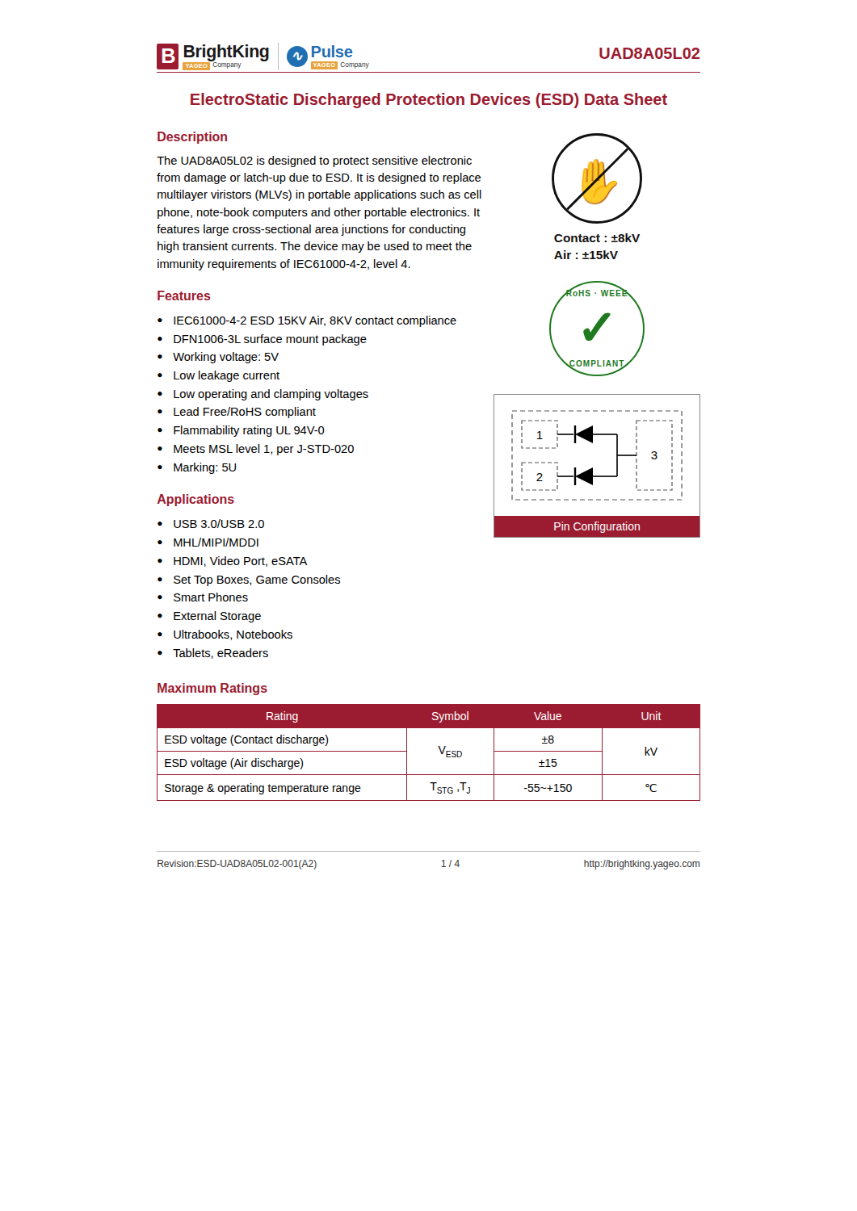B
BrightKing
YAGEO Company
∿
Pulse
YAGEO Company
UAD8A05L02
ElectroStatic Discharged Protection Devices (ESD) Data Sheet
Description
The UAD8A05L02 is designed to protect sensitive electronic from damage or latch-up due to ESD. It is designed to replace multilayer viristors (MLVs) in portable applications such as cell phone, note-book computers and other portable electronics. It features large cross-sectional area junctions for conducting high transient currents. The device may be used to meet the immunity requirements of IEC61000-4-2, level 4.
Features
IEC61000-4-2 ESD 15KV Air, 8KV contact compliance
DFN1006-3L surface mount package
Working voltage: 5V
Low leakage current
Low operating and clamping voltages
Lead Free/RoHS compliant
Flammability rating UL 94V-0
Meets MSL level 1, per J-STD-020
Marking: 5U
Applications
USB 3.0/USB 2.0
MHL/MIPI/MDDI
HDMI, Video Port, eSATA
Set Top Boxes, Game Consoles
Smart Phones
External Storage
Ultrabooks, Notebooks
Tablets, eReaders
✋
Contact : ±8kV
Air : ±15kV
RoHS · WEEE
✓
COMPLIANT
1 2 3
Pin Configuration
Maximum Ratings
| Rating | Symbol | Value | Unit |
| --- | --- | --- | --- |
| ESD voltage (Contact discharge) | V ESD | ±8 | kV |
| ESD voltage (Air discharge) | ±15 |
| Storage & operating temperature range | T STG ,T J | -55~+150 | ℃ |
Revision:ESD-UAD8A05L02-001(A2)
1 / 4
http://brightking.yageo.com